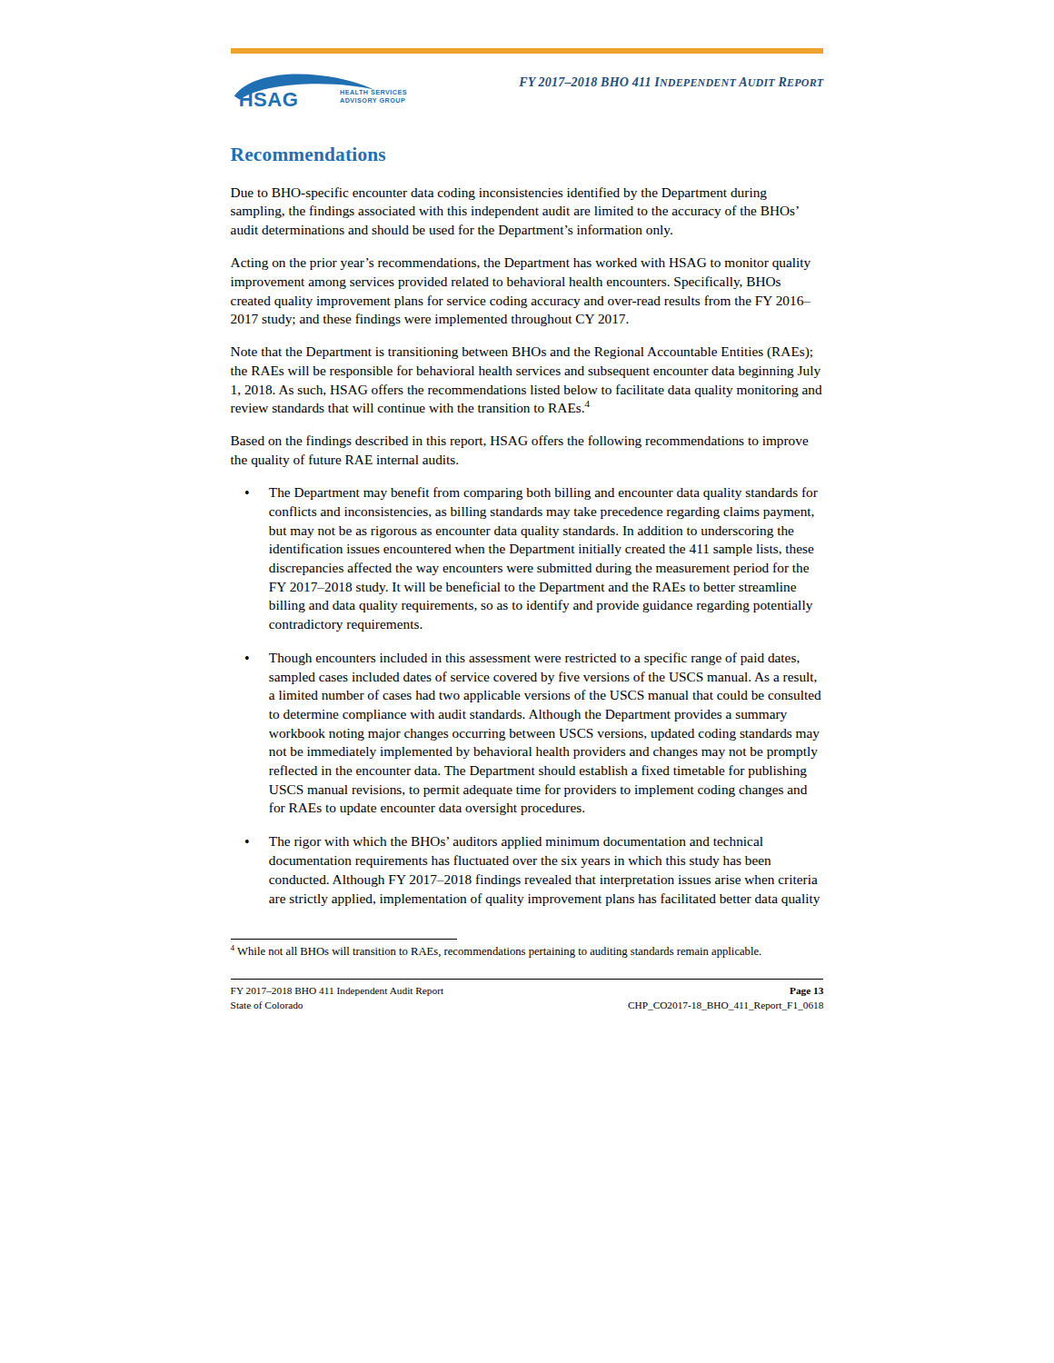HSAG HEALTH SERVICES ADVISORY GROUP
FY 2017–2018 BHO 411 INDEPENDENT AUDIT REPORT
Recommendations
Due to BHO-specific encounter data coding inconsistencies identified by the Department during sampling, the findings associated with this independent audit are limited to the accuracy of the BHOs’ audit determinations and should be used for the Department’s information only.
Acting on the prior year’s recommendations, the Department has worked with HSAG to monitor quality improvement among services provided related to behavioral health encounters. Specifically, BHOs created quality improvement plans for service coding accuracy and over-read results from the FY 2016–2017 study; and these findings were implemented throughout CY 2017.
Note that the Department is transitioning between BHOs and the Regional Accountable Entities (RAEs); the RAEs will be responsible for behavioral health services and subsequent encounter data beginning July 1, 2018. As such, HSAG offers the recommendations listed below to facilitate data quality monitoring and review standards that will continue with the transition to RAEs.4
Based on the findings described in this report, HSAG offers the following recommendations to improve the quality of future RAE internal audits.
The Department may benefit from comparing both billing and encounter data quality standards for conflicts and inconsistencies, as billing standards may take precedence regarding claims payment, but may not be as rigorous as encounter data quality standards. In addition to underscoring the identification issues encountered when the Department initially created the 411 sample lists, these discrepancies affected the way encounters were submitted during the measurement period for the FY 2017–2018 study. It will be beneficial to the Department and the RAEs to better streamline billing and data quality requirements, so as to identify and provide guidance regarding potentially contradictory requirements.
Though encounters included in this assessment were restricted to a specific range of paid dates, sampled cases included dates of service covered by five versions of the USCS manual. As a result, a limited number of cases had two applicable versions of the USCS manual that could be consulted to determine compliance with audit standards. Although the Department provides a summary workbook noting major changes occurring between USCS versions, updated coding standards may not be immediately implemented by behavioral health providers and changes may not be promptly reflected in the encounter data. The Department should establish a fixed timetable for publishing USCS manual revisions, to permit adequate time for providers to implement coding changes and for RAEs to update encounter data oversight procedures.
The rigor with which the BHOs’ auditors applied minimum documentation and technical documentation requirements has fluctuated over the six years in which this study has been conducted. Although FY 2017–2018 findings revealed that interpretation issues arise when criteria are strictly applied, implementation of quality improvement plans has facilitated better data quality
4 While not all BHOs will transition to RAEs, recommendations pertaining to auditing standards remain applicable.
FY 2017–2018 BHO 411 Independent Audit Report
State of Colorado
Page 13
CHP_CO2017-18_BHO_411_Report_F1_0618